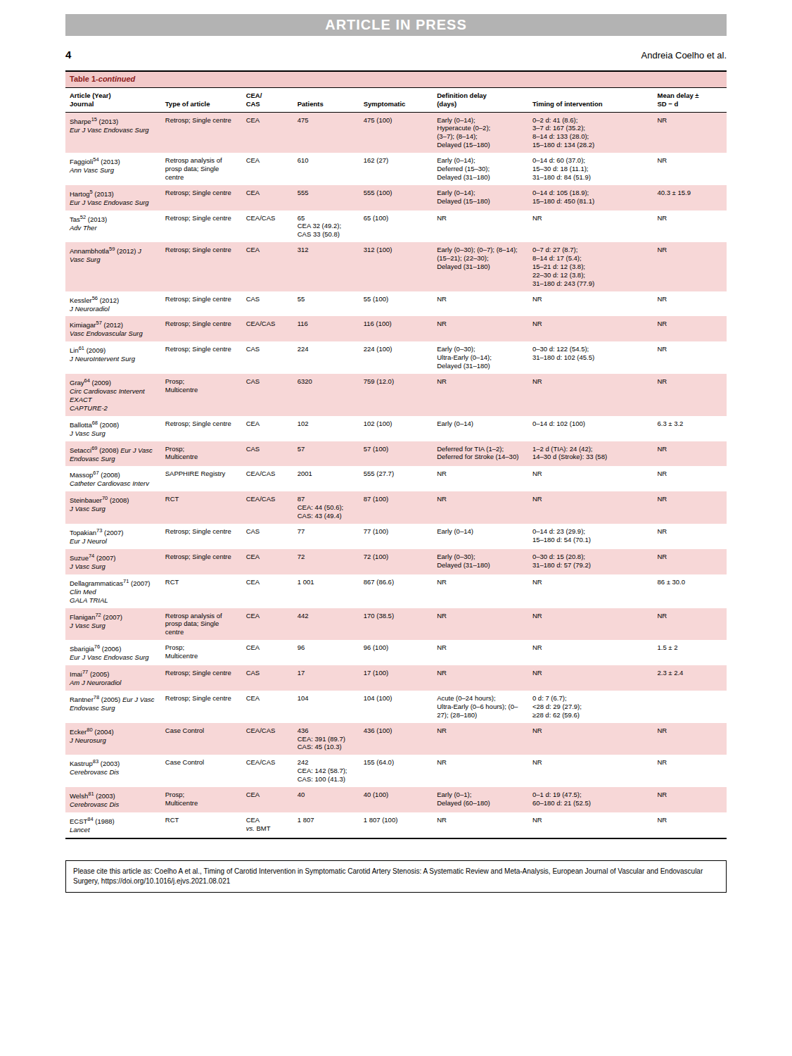ARTICLE IN PRESS
4
Andreia Coelho et al.
Table 1- continued
| Article (Year) Journal | Type of article | CEA/ CAS | Patients | Symptomatic | Definition delay (days) | Timing of intervention | Mean delay ± SD − d |
| --- | --- | --- | --- | --- | --- | --- | --- |
| Sharpe 15 (2013) Eur J Vasc Endovasc Surg | Retrosp; Single centre | CEA | 475 | 475 (100) | Early (0–14); Hyperacute (0–2); (3–7); (8–14); Delayed (15–180) | 0–2 d: 41 (8.6); 3–7 d: 167 (35.2); 8–14 d: 133 (28.0); 15–180 d: 134 (28.2) | NR |
| Faggioli 54 (2013) Ann Vasc Surg | Retrosp analysis of prosp data; Single centre | CEA | 610 | 162 (27) | Early (0–14); Deferred (15–30); Delayed (31–180) | 0–14 d: 60 (37.0); 15–30 d: 18 (11.1); 31–180 d: 84 (51.9) | NR |
| Hartog 5 (2013) Eur J Vasc Endovasc Surg | Retrosp; Single centre | CEA | 555 | 555 (100) | Early (0–14); Delayed (15–180) | 0–14 d: 105 (18.9); 15–180 d: 450 (81.1) | 40.3 ± 15.9 |
| Tas 52 (2013) Adv Ther | Retrosp; Single centre | CEA/CAS | 65 CEA 32 (49.2); CAS 33 (50.8) | 65 (100) | NR | NR | NR |
| Annambhotla 59 (2012) J Vasc Surg | Retrosp; Single centre | CEA | 312 | 312 (100) | Early (0–30); (0–7); (8–14); (15–21); (22–30); Delayed (31–180) | 0–7 d: 27 (8.7); 8–14 d: 17 (5.4); 15–21 d: 12 (3.8); 22–30 d: 12 (3.8); 31–180 d: 243 (77.9) | NR |
| Kessler 56 (2012) J Neuroradiol | Retrosp; Single centre | CAS | 55 | 55 (100) | NR | NR | NR |
| Kimiagar 57 (2012) Vasc Endovascular Surg | Retrosp; Single centre | CEA/CAS | 116 | 116 (100) | NR | NR | NR |
| Lin 61 (2009) J NeuroIntervent Surg | Retrosp; Single centre | CAS | 224 | 224 (100) | Early (0–30); Ultra-Early (0–14); Delayed (31–180) | 0–30 d: 122 (54.5); 31–180 d: 102 (45.5) | NR |
| Gray 64 (2009) Circ Cardiovasc Intervent EXACT CAPTURE-2 | Prosp; Multicentre | CAS | 6320 | 759 (12.0) | NR | NR | NR |
| Ballotta 68 (2008) J Vasc Surg | Retrosp; Single centre | CEA | 102 | 102 (100) | Early (0–14) | 0–14 d: 102 (100) | 6.3 ± 3.2 |
| Setacci 69 (2008) Eur J Vasc Endovasc Surg | Prosp; Multicentre | CAS | 57 | 57 (100) | Deferred for TIA (1–2); Deferred for Stroke (14–30) | 1–2 d (TIA): 24 (42); 14–30 d (Stroke): 33 (58) | NR |
| Massop 67 (2008) Catheter Cardiovasc Interv | SAPPHIRE Registry | CEA/CAS | 2001 | 555 (27.7) | NR | NR | NR |
| Steinbauer 70 (2008) J Vasc Surg | RCT | CEA/CAS | 87 CEA: 44 (50.6); CAS: 43 (49.4) | 87 (100) | NR | NR | NR |
| Topakian 73 (2007) Eur J Neurol | Retrosp; Single centre | CAS | 77 | 77 (100) | Early (0–14) | 0–14 d: 23 (29.9); 15–180 d: 54 (70.1) | NR |
| Suzue 74 (2007) J Vasc Surg | Retrosp; Single centre | CEA | 72 | 72 (100) | Early (0–30); Delayed (31–180) | 0–30 d: 15 (20.8); 31–180 d: 57 (79.2) | NR |
| Dellagrammaticas 71 (2007) Clin Med GALA TRIAL | RCT | CEA | 1 001 | 867 (86.6) | NR | NR | 86 ± 30.0 |
| Flanigan 72 (2007) J Vasc Surg | Retrosp analysis of prosp data; Single centre | CEA | 442 | 170 (38.5) | NR | NR | NR |
| Sbarigia 76 (2006) Eur J Vasc Endovasc Surg | Prosp; Multicentre | CEA | 96 | 96 (100) | NR | NR | 1.5 ± 2 |
| Imai 77 (2005) Am J Neuroradiol | Retrosp; Single centre | CAS | 17 | 17 (100) | NR | NR | 2.3 ± 2.4 |
| Rantner 78 (2005) Eur J Vasc Endovasc Surg | Retrosp; Single centre | CEA | 104 | 104 (100) | Acute (0–24 hours); Ultra-Early (0–6 hours); (0–27); (28–180) | 0 d: 7 (6.7); <28 d: 29 (27.9); ≥28 d: 62 (59.6) | |
| Ecker 80 (2004) J Neurosurg | Case Control | CEA/CAS | 436 CEA: 391 (89.7) CAS: 45 (10.3) | 436 (100) | NR | NR | NR |
| Kastrup 83 (2003) Cerebrovasc Dis | Case Control | CEA/CAS | 242 CEA: 142 (58.7); CAS: 100 (41.3) | 155 (64.0) | NR | NR | NR |
| Welsh 81 (2003) Cerebrovasc Dis | Prosp; Multicentre | CEA | 40 | 40 (100) | Early (0–1); Delayed (60–180) | 0–1 d: 19 (47.5); 60–180 d: 21 (52.5) | NR |
| ECST 84 (1988) Lancet | RCT | CEA vs. BMT | 1 807 | 1 807 (100) | NR | NR | NR |
Please cite this article as: Coelho A et al., Timing of Carotid Intervention in Symptomatic Carotid Artery Stenosis: A Systematic Review and Meta-Analysis, European Journal of Vascular and Endovascular Surgery, https://doi.org/10.1016/j.ejvs.2021.08.021